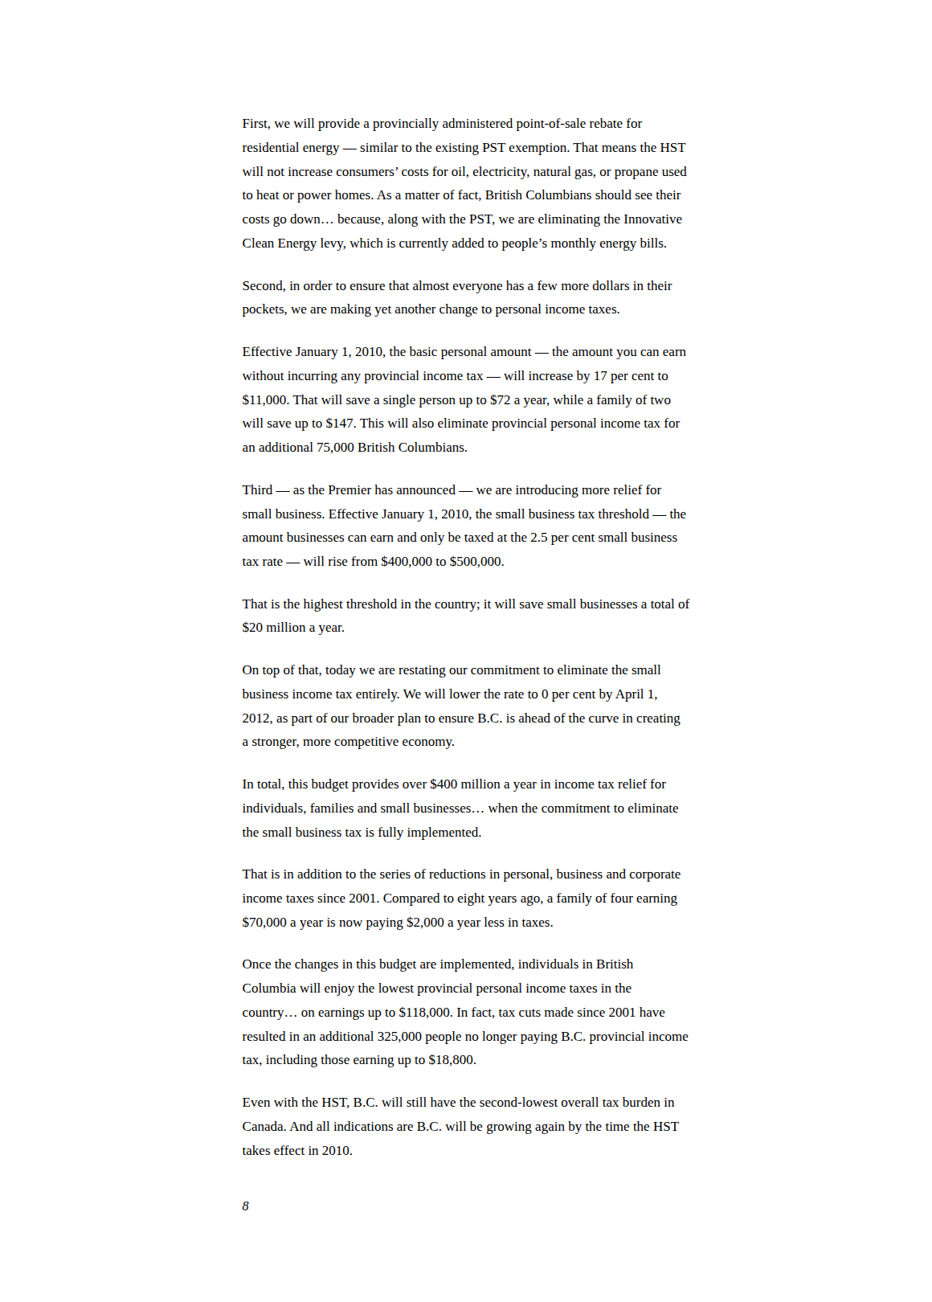First, we will provide a provincially administered point-of-sale rebate for residential energy — similar to the existing PST exemption. That means the HST will not increase consumers’ costs for oil, electricity, natural gas, or propane used to heat or power homes. As a matter of fact, British Columbians should see their costs go down… because, along with the PST, we are eliminating the Innovative Clean Energy levy, which is currently added to people’s monthly energy bills.
Second, in order to ensure that almost everyone has a few more dollars in their pockets, we are making yet another change to personal income taxes.
Effective January 1, 2010, the basic personal amount — the amount you can earn without incurring any provincial income tax — will increase by 17 per cent to $11,000. That will save a single person up to $72 a year, while a family of two will save up to $147. This will also eliminate provincial personal income tax for an additional 75,000 British Columbians.
Third — as the Premier has announced — we are introducing more relief for small business. Effective January 1, 2010, the small business tax threshold — the amount businesses can earn and only be taxed at the 2.5 per cent small business tax rate — will rise from $400,000 to $500,000.
That is the highest threshold in the country; it will save small businesses a total of $20 million a year.
On top of that, today we are restating our commitment to eliminate the small business income tax entirely. We will lower the rate to 0 per cent by April 1, 2012, as part of our broader plan to ensure B.C. is ahead of the curve in creating a stronger, more competitive economy.
In total, this budget provides over $400 million a year in income tax relief for individuals, families and small businesses… when the commitment to eliminate the small business tax is fully implemented.
That is in addition to the series of reductions in personal, business and corporate income taxes since 2001. Compared to eight years ago, a family of four earning $70,000 a year is now paying $2,000 a year less in taxes.
Once the changes in this budget are implemented, individuals in British Columbia will enjoy the lowest provincial personal income taxes in the country… on earnings up to $118,000. In fact, tax cuts made since 2001 have resulted in an additional 325,000 people no longer paying B.C. provincial income tax, including those earning up to $18,800.
Even with the HST, B.C. will still have the second-lowest overall tax burden in Canada. And all indications are B.C. will be growing again by the time the HST takes effect in 2010.
8